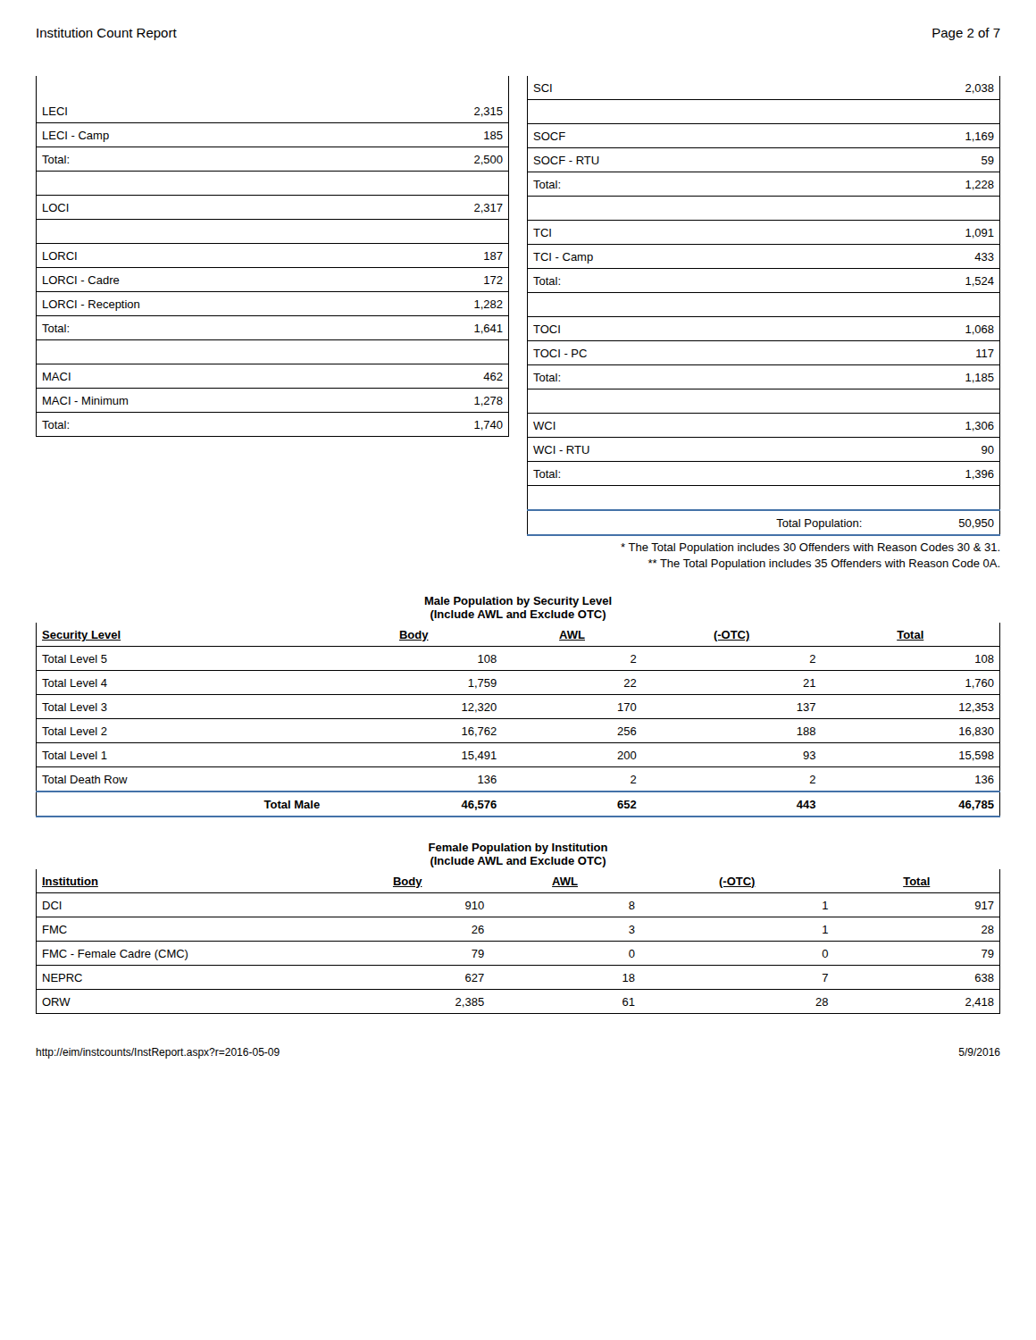Institution Count Report
Page 2 of 7
| / LECI / 2,315 / / LECI - Camp / 185 / / Total: / 2,500 / / LOCI / 2,317 / / LORCI / 187 / / LORCI - Cadre / 172 / / LORCI - Reception / 1,282 / / Total: / 1,641 / / MACI / 462 / / MACI - Minimum / 1,278 / / Total: / 1,740 / | / SCI / 2,038 / / SOCF / 1,169 / / SOCF - RTU / 59 / / Total: / 1,228 / / TCI / 1,091 / / TCI - Camp / 433 / / Total: / 1,524 / / TOCI / 1,068 / / TOCI - PC / 117 / / Total: / 1,185 / / WCI / 1,306 / / WCI - RTU / 90 / / Total: / 1,396 / / Total Population: / 50,950 / * The Total Population includes 30 Offenders with Reason Codes 30 & 31. ** The Total Population includes 35 Offenders with Reason Code 0A. |
Male Population by Security Level (Include AWL and Exclude OTC)
| Security Level | Body | AWL | (-OTC) | Total |
| --- | --- | --- | --- | --- |
| Total Level 5 | 108 | 2 | 2 | 108 |
| Total Level 4 | 1,759 | 22 | 21 | 1,760 |
| Total Level 3 | 12,320 | 170 | 137 | 12,353 |
| Total Level 2 | 16,762 | 256 | 188 | 16,830 |
| Total Level 1 | 15,491 | 200 | 93 | 15,598 |
| Total Death Row | 136 | 2 | 2 | 136 |
| Total Male | 46,576 | 652 | 443 | 46,785 |
Female Population by Institution (Include AWL and Exclude OTC)
| Institution | Body | AWL | (-OTC) | Total |
| --- | --- | --- | --- | --- |
| DCI | 910 | 8 | 1 | 917 |
| FMC | 26 | 3 | 1 | 28 |
| FMC - Female Cadre (CMC) | 79 | 0 | 0 | 79 |
| NEPRC | 627 | 18 | 7 | 638 |
| ORW | 2,385 | 61 | 28 | 2,418 |
http://eim/instcounts/InstReport.aspx?r=2016-05-09
5/9/2016